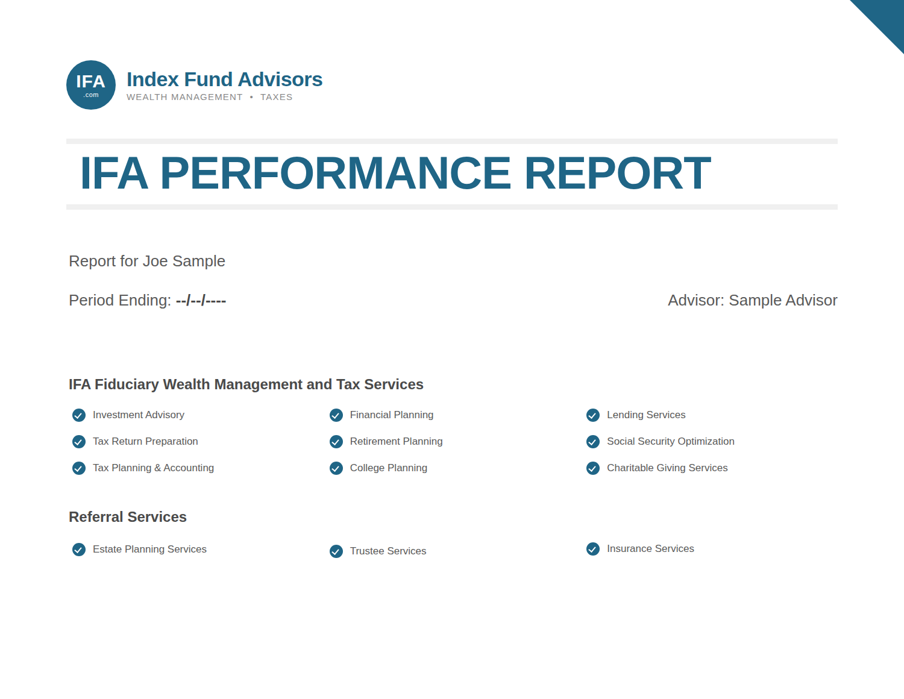IFA .com
Index Fund Advisors
WEALTH MANAGEMENT • TAXES
IFA PERFORMANCE REPORT
Report for Joe Sample
Period Ending: --/--/----
Advisor: Sample Advisor
IFA Fiduciary Wealth Management and Tax Services
Investment Advisory
Financial Planning
Lending Services
Tax Return Preparation
Retirement Planning
Social Security Optimization
Tax Planning & Accounting
College Planning
Charitable Giving Services
Referral Services
Estate Planning Services
Trustee Services
Insurance Services